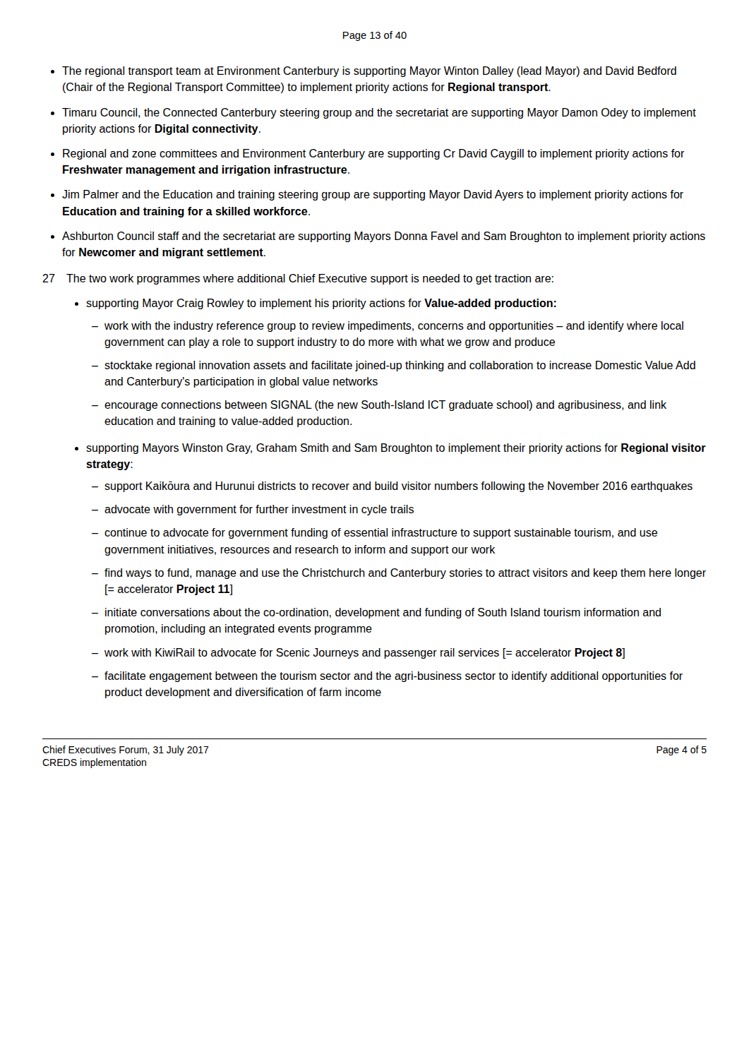Page 13 of 40
The regional transport team at Environment Canterbury is supporting Mayor Winton Dalley (lead Mayor) and David Bedford (Chair of the Regional Transport Committee) to implement priority actions for Regional transport.
Timaru Council, the Connected Canterbury steering group and the secretariat are supporting Mayor Damon Odey to implement priority actions for Digital connectivity.
Regional and zone committees and Environment Canterbury are supporting Cr David Caygill to implement priority actions for Freshwater management and irrigation infrastructure.
Jim Palmer and the Education and training steering group are supporting Mayor David Ayers to implement priority actions for Education and training for a skilled workforce.
Ashburton Council staff and the secretariat are supporting Mayors Donna Favel and Sam Broughton to implement priority actions for Newcomer and migrant settlement.
27
The two work programmes where additional Chief Executive support is needed to get traction are:
supporting Mayor Craig Rowley to implement his priority actions for Value-added production:
work with the industry reference group to review impediments, concerns and opportunities – and identify where local government can play a role to support industry to do more with what we grow and produce
stocktake regional innovation assets and facilitate joined-up thinking and collaboration to increase Domestic Value Add and Canterbury's participation in global value networks
encourage connections between SIGNAL (the new South-Island ICT graduate school) and agribusiness, and link education and training to value-added production.
supporting Mayors Winston Gray, Graham Smith and Sam Broughton to implement their priority actions for Regional visitor strategy:
support Kaikōura and Hurunui districts to recover and build visitor numbers following the November 2016 earthquakes
advocate with government for further investment in cycle trails
continue to advocate for government funding of essential infrastructure to support sustainable tourism, and use government initiatives, resources and research to inform and support our work
find ways to fund, manage and use the Christchurch and Canterbury stories to attract visitors and keep them here longer [= accelerator Project 11]
initiate conversations about the co-ordination, development and funding of South Island tourism information and promotion, including an integrated events programme
work with KiwiRail to advocate for Scenic Journeys and passenger rail services [= accelerator Project 8]
facilitate engagement between the tourism sector and the agri-business sector to identify additional opportunities for product development and diversification of farm income
Chief Executives Forum, 31 July 2017
CREDS implementation
Page 4 of 5